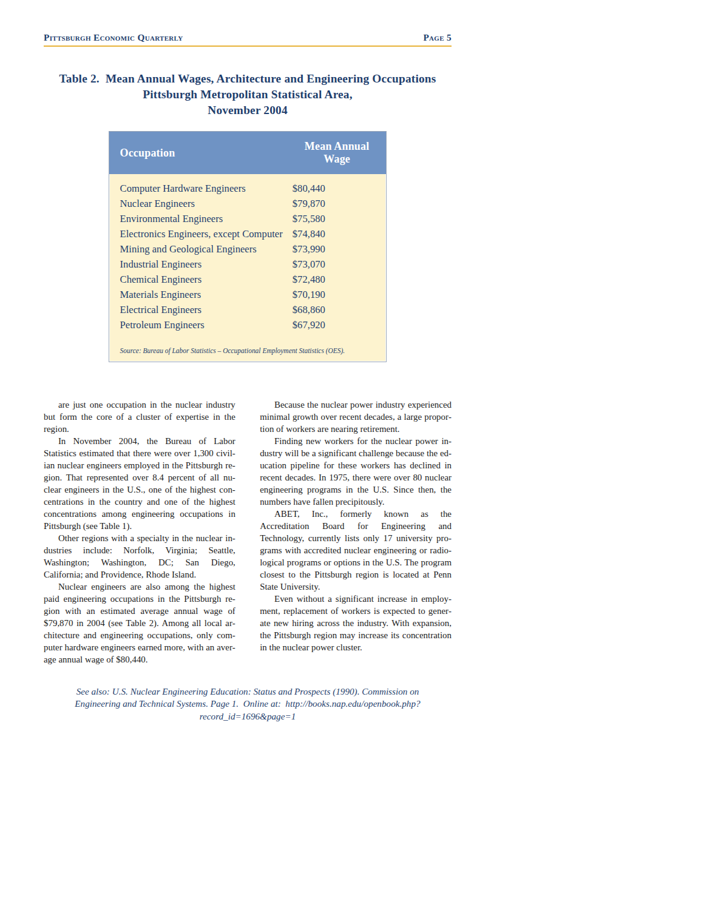Pittsburgh Economic Quarterly Page 5
Table 2. Mean Annual Wages, Architecture and Engineering Occupations Pittsburgh Metropolitan Statistical Area, November 2004
| Occupation | Mean Annual Wage |
| --- | --- |
| Computer Hardware Engineers | $80,440 |
| Nuclear Engineers | $79,870 |
| Environmental Engineers | $75,580 |
| Electronics Engineers, except Computer | $74,840 |
| Mining and Geological Engineers | $73,990 |
| Industrial Engineers | $73,070 |
| Chemical Engineers | $72,480 |
| Materials Engineers | $70,190 |
| Electrical Engineers | $68,860 |
| Petroleum Engineers | $67,920 |
Source: Bureau of Labor Statistics – Occupational Employment Statistics (OES).
are just one occupation in the nuclear industry but form the core of a cluster of expertise in the region.
In November 2004, the Bureau of Labor Statistics estimated that there were over 1,300 civilian nuclear engineers employed in the Pittsburgh region. That represented over 8.4 percent of all nuclear engineers in the U.S., one of the highest concentrations in the country and one of the highest concentrations among engineering occupations in Pittsburgh (see Table 1).
Other regions with a specialty in the nuclear industries include: Norfolk, Virginia; Seattle, Washington; Washington, DC; San Diego, California; and Providence, Rhode Island.
Nuclear engineers are also among the highest paid engineering occupations in the Pittsburgh region with an estimated average annual wage of $79,870 in 2004 (see Table 2). Among all local architecture and engineering occupations, only computer hardware engineers earned more, with an average annual wage of $80,440.
Because the nuclear power industry experienced minimal growth over recent decades, a large proportion of workers are nearing retirement.
Finding new workers for the nuclear power industry will be a significant challenge because the education pipeline for these workers has declined in recent decades. In 1975, there were over 80 nuclear engineering programs in the U.S. Since then, the numbers have fallen precipitously.
ABET, Inc., formerly known as the Accreditation Board for Engineering and Technology, currently lists only 17 university programs with accredited nuclear engineering or radiological programs or options in the U.S. The program closest to the Pittsburgh region is located at Penn State University.
Even without a significant increase in employment, replacement of workers is expected to generate new hiring across the industry. With expansion, the Pittsburgh region may increase its concentration in the nuclear power cluster.
See also: U.S. Nuclear Engineering Education: Status and Prospects (1990). Commission on Engineering and Technical Systems. Page 1. Online at: http://books.nap.edu/openbook.php?record_id=1696&page=1